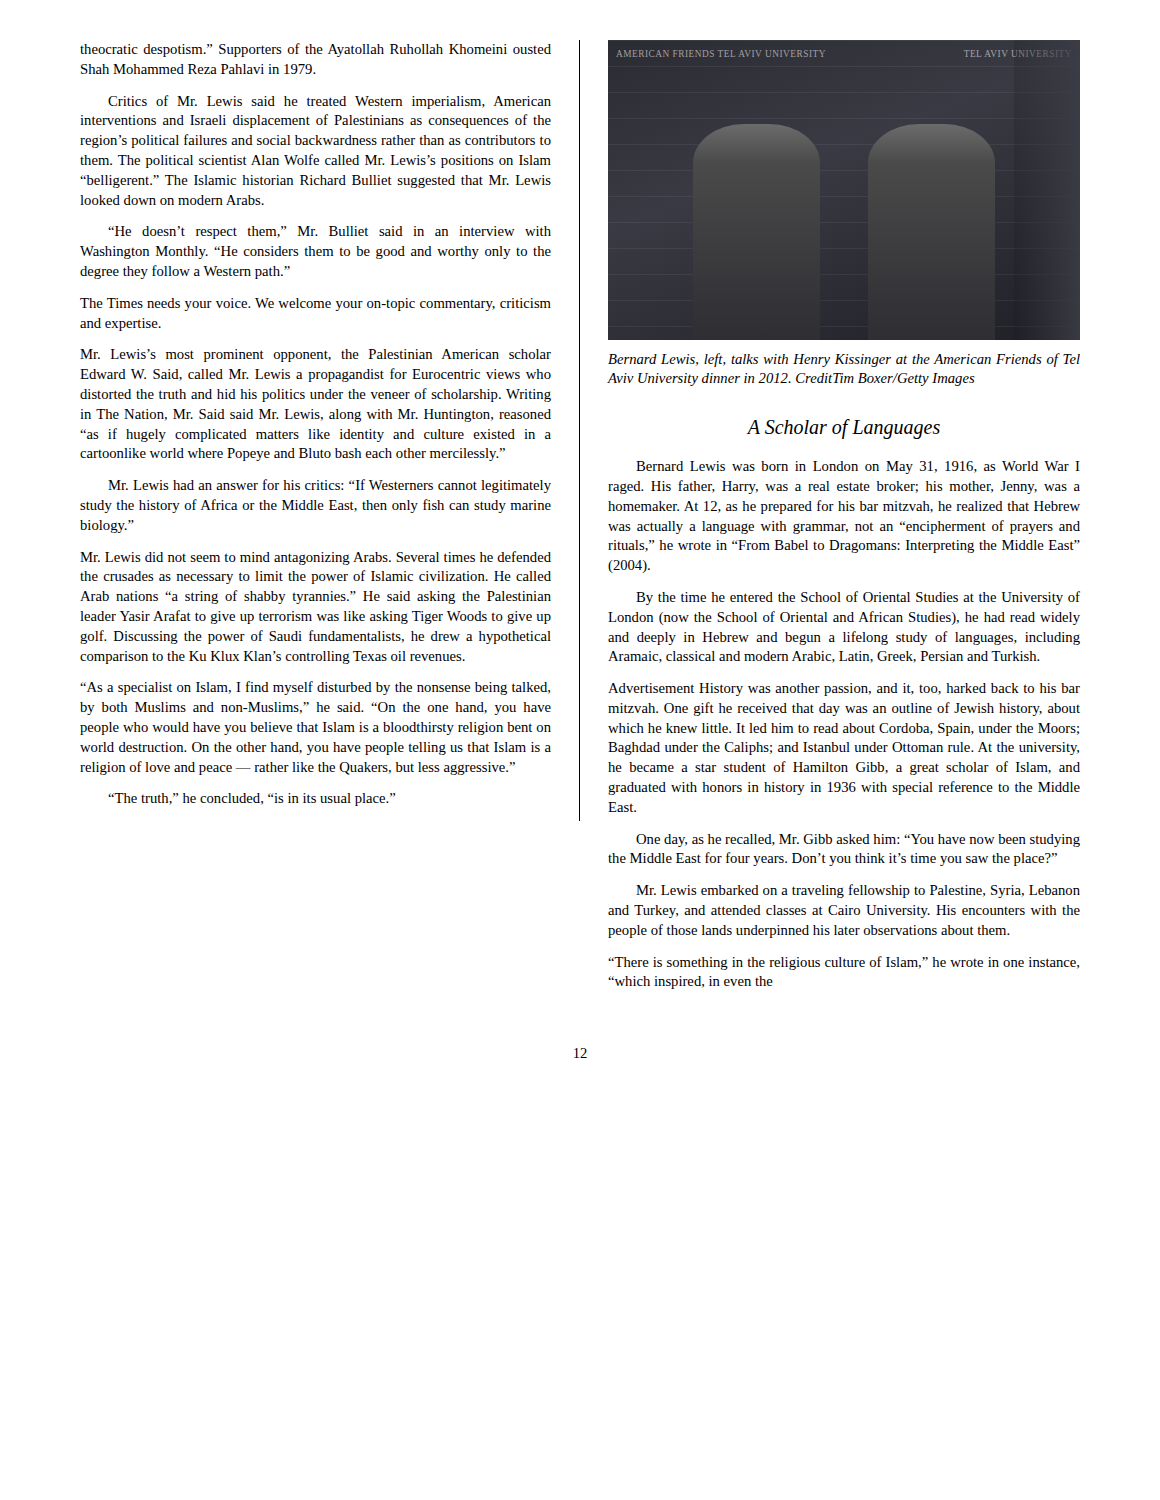theocratic despotism.” Supporters of the Ayatollah Ruhollah Khomeini ousted Shah Mohammed Reza Pahlavi in 1979.
Critics of Mr. Lewis said he treated Western imperialism, American interventions and Israeli displacement of Palestinians as consequences of the region’s political failures and social backwardness rather than as contributors to them. The political scientist Alan Wolfe called Mr. Lewis’s positions on Islam “belligerent.” The Islamic historian Richard Bulliet suggested that Mr. Lewis looked down on modern Arabs.
“He doesn’t respect them,” Mr. Bulliet said in an interview with Washington Monthly. “He considers them to be good and worthy only to the degree they follow a Western path.”
The Times needs your voice. We welcome your on-topic commentary, criticism and expertise.
Mr. Lewis’s most prominent opponent, the Palestinian American scholar Edward W. Said, called Mr. Lewis a propagandist for Eurocentric views who distorted the truth and hid his politics under the veneer of scholarship. Writing in The Nation, Mr. Said said Mr. Lewis, along with Mr. Huntington, reasoned “as if hugely complicated matters like identity and culture existed in a cartoonlike world where Popeye and Bluto bash each other mercilessly.”
Mr. Lewis had an answer for his critics: “If Westerners cannot legitimately study the history of Africa or the Middle East, then only fish can study marine biology.”
Mr. Lewis did not seem to mind antagonizing Arabs. Several times he defended the crusades as necessary to limit the power of Islamic civilization. He called Arab nations “a string of shabby tyrannies.” He said asking the Palestinian leader Yasir Arafat to give up terrorism was like asking Tiger Woods to give up golf. Discussing the power of Saudi fundamentalists, he drew a hypothetical comparison to the Ku Klux Klan’s controlling Texas oil revenues.
“As a specialist on Islam, I find myself disturbed by the nonsense being talked, by both Muslims and non-Muslims,” he said. “On the one hand, you have people who would have you believe that Islam is a bloodthirsty religion bent on world destruction. On the other hand, you have people telling us that Islam is a religion of love and peace — rather like the Quakers, but less aggressive.”
“The truth,” he concluded, “is in its usual place.”
AMERICAN FRIENDS TEL AVIV UNIVERSITY TEL AVIV UNIVERSITY
Bernard Lewis, left, talks with Henry Kissinger at the American Friends of Tel Aviv University dinner in 2012. CreditTim Boxer/Getty Images
A Scholar of Languages
Bernard Lewis was born in London on May 31, 1916, as World War I raged. His father, Harry, was a real estate broker; his mother, Jenny, was a homemaker. At 12, as he prepared for his bar mitzvah, he realized that Hebrew was actually a language with grammar, not an “encipherment of prayers and rituals,” he wrote in “From Babel to Dragomans: Interpreting the Middle East” (2004).
By the time he entered the School of Oriental Studies at the University of London (now the School of Oriental and African Studies), he had read widely and deeply in Hebrew and begun a lifelong study of languages, including Aramaic, classical and modern Arabic, Latin, Greek, Persian and Turkish.
Advertisement History was another passion, and it, too, harked back to his bar mitzvah. One gift he received that day was an outline of Jewish history, about which he knew little. It led him to read about Cordoba, Spain, under the Moors; Baghdad under the Caliphs; and Istanbul under Ottoman rule. At the university, he became a star student of Hamilton Gibb, a great scholar of Islam, and graduated with honors in history in 1936 with special reference to the Middle East.
One day, as he recalled, Mr. Gibb asked him: “You have now been studying the Middle East for four years. Don’t you think it’s time you saw the place?”
Mr. Lewis embarked on a traveling fellowship to Palestine, Syria, Lebanon and Turkey, and attended classes at Cairo University. His encounters with the people of those lands underpinned his later observations about them.
“There is something in the religious culture of Islam,” he wrote in one instance, “which inspired, in even the
12